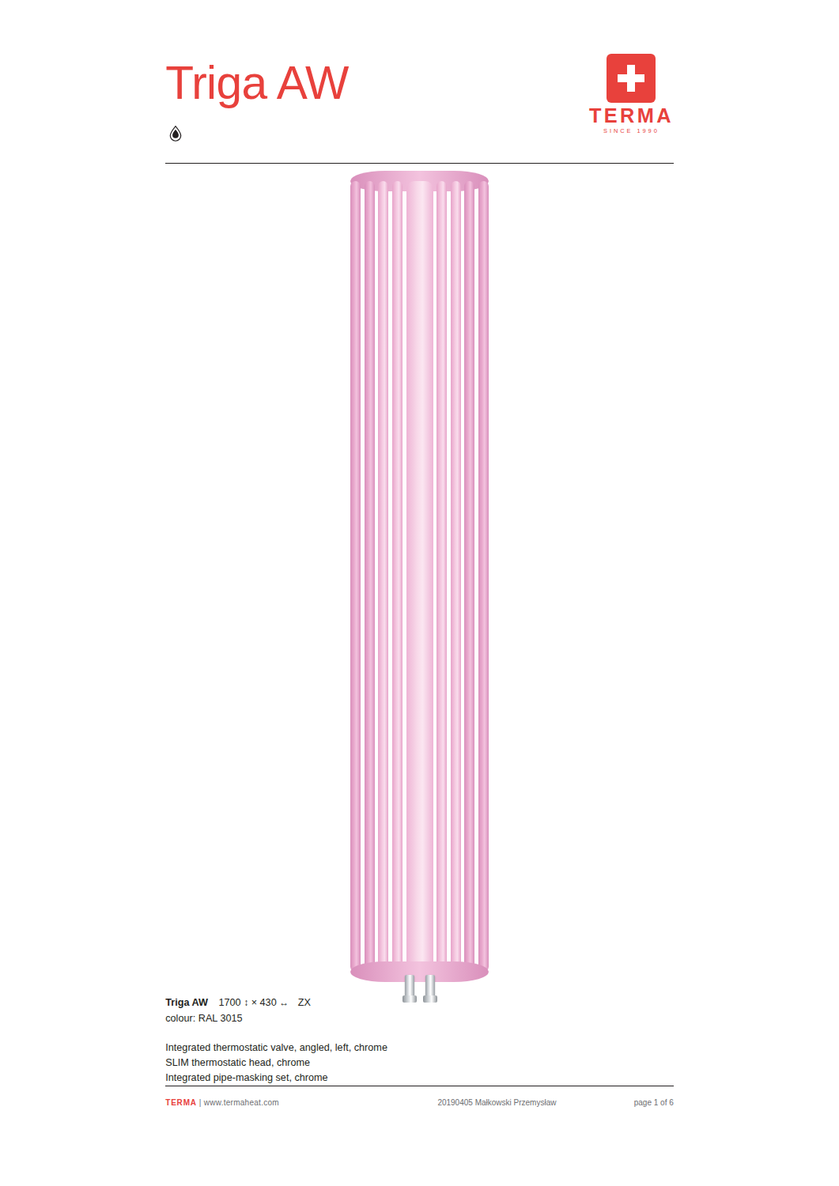Triga AW
TERMA
SINCE 1990
Triga AW 1700 ↕ × 430 ↔ ZX
colour: RAL 3015
Integrated thermostatic valve, angled, left, chrome
SLIM thermostatic head, chrome
Integrated pipe-masking set, chrome
TERMA | www.termaheat.com
20190405 Małkowski Przemysław page 1 of 6